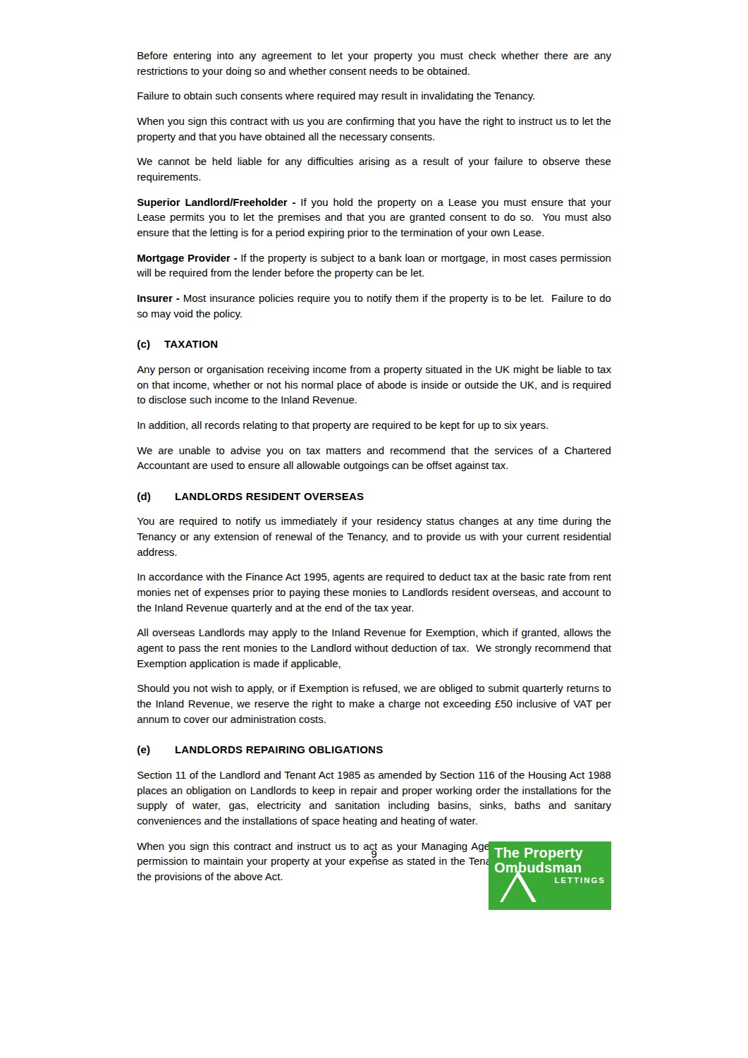Before entering into any agreement to let your property you must check whether there are any restrictions to your doing so and whether consent needs to be obtained.
Failure to obtain such consents where required may result in invalidating the Tenancy.
When you sign this contract with us you are confirming that you have the right to instruct us to let the property and that you have obtained all the necessary consents.
We cannot be held liable for any difficulties arising as a result of your failure to observe these requirements.
Superior Landlord/Freeholder - If you hold the property on a Lease you must ensure that your Lease permits you to let the premises and that you are granted consent to do so. You must also ensure that the letting is for a period expiring prior to the termination of your own Lease.
Mortgage Provider - If the property is subject to a bank loan or mortgage, in most cases permission will be required from the lender before the property can be let.
Insurer - Most insurance policies require you to notify them if the property is to be let. Failure to do so may void the policy.
(c) TAXATION
Any person or organisation receiving income from a property situated in the UK might be liable to tax on that income, whether or not his normal place of abode is inside or outside the UK, and is required to disclose such income to the Inland Revenue.
In addition, all records relating to that property are required to be kept for up to six years.
We are unable to advise you on tax matters and recommend that the services of a Chartered Accountant are used to ensure all allowable outgoings can be offset against tax.
(d) LANDLORDS RESIDENT OVERSEAS
You are required to notify us immediately if your residency status changes at any time during the Tenancy or any extension of renewal of the Tenancy, and to provide us with your current residential address.
In accordance with the Finance Act 1995, agents are required to deduct tax at the basic rate from rent monies net of expenses prior to paying these monies to Landlords resident overseas, and account to the Inland Revenue quarterly and at the end of the tax year.
All overseas Landlords may apply to the Inland Revenue for Exemption, which if granted, allows the agent to pass the rent monies to the Landlord without deduction of tax. We strongly recommend that Exemption application is made if applicable,
Should you not wish to apply, or if Exemption is refused, we are obliged to submit quarterly returns to the Inland Revenue, we reserve the right to make a charge not exceeding £50 inclusive of VAT per annum to cover our administration costs.
(e) LANDLORDS REPAIRING OBLIGATIONS
Section 11 of the Landlord and Tenant Act 1985 as amended by Section 116 of the Housing Act 1988 places an obligation on Landlords to keep in repair and proper working order the installations for the supply of water, gas, electricity and sanitation including basins, sinks, baths and sanitary conveniences and the installations of space heating and heating of water.
When you sign this contract and instruct us to act as your Managing Agent you are confirming our permission to maintain your property at your expense as stated in the Tenancy Agreement subject to the provisions of the above Act.
9
The Property
Ombudsman
LETTINGS